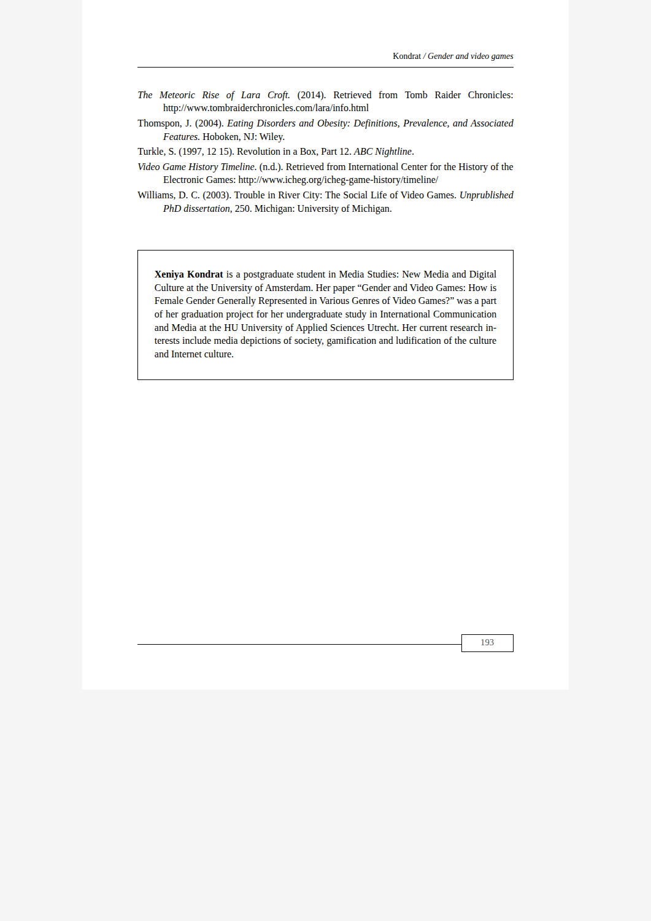Kondrat / Gender and video games
The Meteoric Rise of Lara Croft. (2014). Retrieved from Tomb Raider Chronicles: http://www.tombraiderchronicles.com/lara/info.html
Thomspon, J. (2004). Eating Disorders and Obesity: Definitions, Prevalence, and Associated Features. Hoboken, NJ: Wiley.
Turkle, S. (1997, 12 15). Revolution in a Box, Part 12. ABC Nightline.
Video Game History Timeline. (n.d.). Retrieved from International Center for the History of the Electronic Games: http://www.icheg.org/icheg-game-history/timeline/
Williams, D. C. (2003). Trouble in River City: The Social Life of Video Games. Unprublished PhD dissertation, 250. Michigan: University of Michigan.
Xeniya Kondrat is a postgraduate student in Media Studies: New Media and Digital Culture at the University of Amsterdam. Her paper “Gender and Video Games: How is Female Gender Generally Represented in Various Genres of Video Games?” was a part of her graduation project for her undergraduate study in International Communication and Media at the HU University of Applied Sciences Utrecht. Her current research interests include media depictions of society, gamification and ludification of the culture and Internet culture.
193